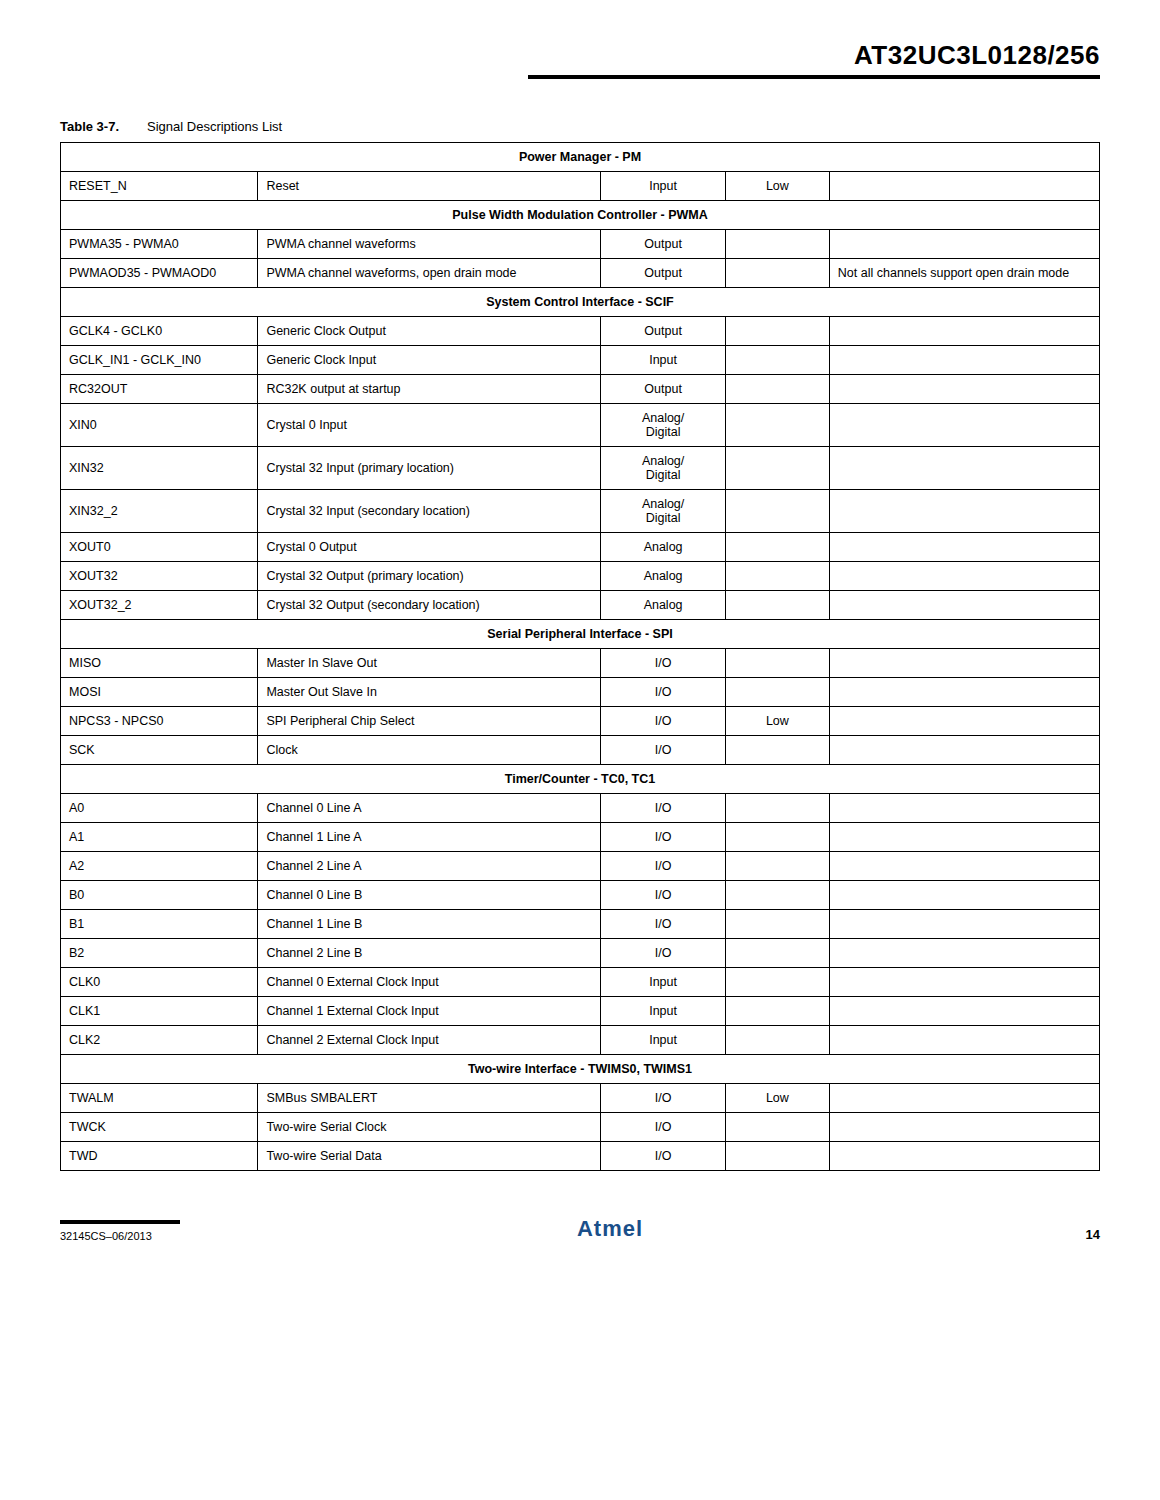AT32UC3L0128/256
Table 3-7. Signal Descriptions List
| Power Manager - PM |
| RESET_N | Reset | Input | Low | |
| Pulse Width Modulation Controller - PWMA |
| PWMA35 - PWMA0 | PWMA channel waveforms | Output | | |
| PWMAOD35 - PWMAOD0 | PWMA channel waveforms, open drain mode | Output | | Not all channels support open drain mode |
| System Control Interface - SCIF |
| GCLK4 - GCLK0 | Generic Clock Output | Output | | |
| GCLK_IN1 - GCLK_IN0 | Generic Clock Input | Input | | |
| RC32OUT | RC32K output at startup | Output | | |
| XIN0 | Crystal 0 Input | Analog/ Digital | | |
| XIN32 | Crystal 32 Input (primary location) | Analog/ Digital | | |
| XIN32_2 | Crystal 32 Input (secondary location) | Analog/ Digital | | |
| XOUT0 | Crystal 0 Output | Analog | | |
| XOUT32 | Crystal 32 Output (primary location) | Analog | | |
| XOUT32_2 | Crystal 32 Output (secondary location) | Analog | | |
| Serial Peripheral Interface - SPI |
| MISO | Master In Slave Out | I/O | | |
| MOSI | Master Out Slave In | I/O | | |
| NPCS3 - NPCS0 | SPI Peripheral Chip Select | I/O | Low | |
| SCK | Clock | I/O | | |
| Timer/Counter - TC0, TC1 |
| A0 | Channel 0 Line A | I/O | | |
| A1 | Channel 1 Line A | I/O | | |
| A2 | Channel 2 Line A | I/O | | |
| B0 | Channel 0 Line B | I/O | | |
| B1 | Channel 1 Line B | I/O | | |
| B2 | Channel 2 Line B | I/O | | |
| CLK0 | Channel 0 External Clock Input | Input | | |
| CLK1 | Channel 1 External Clock Input | Input | | |
| CLK2 | Channel 2 External Clock Input | Input | | |
| Two-wire Interface - TWIMS0, TWIMS1 |
| TWALM | SMBus SMBALERT | I/O | Low | |
| TWCK | Two-wire Serial Clock | I/O | | |
| TWD | Two-wire Serial Data | I/O | | |
32145CS–06/2013
Atmel
14